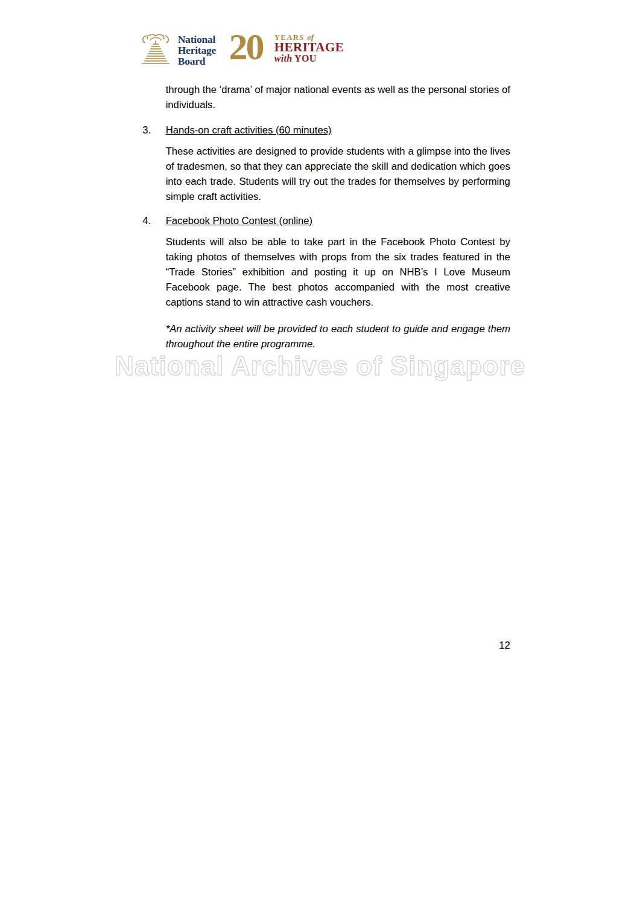National
Heritage
Board
20
YEARS of
HERITAGE
with YOU
through the ‘drama’ of major national events as well as the personal stories of individuals.
3. Hands-on craft activities (60 minutes)
These activities are designed to provide students with a glimpse into the lives of tradesmen, so that they can appreciate the skill and dedication which goes into each trade. Students will try out the trades for themselves by performing simple craft activities.
4. Facebook Photo Contest (online)
Students will also be able to take part in the Facebook Photo Contest by taking photos of themselves with props from the six trades featured in the “Trade Stories” exhibition and posting it up on NHB’s I Love Museum Facebook page. The best photos accompanied with the most creative captions stand to win attractive cash vouchers.
*An activity sheet will be provided to each student to guide and engage them throughout the entire programme.
National Archives of Singapore
12